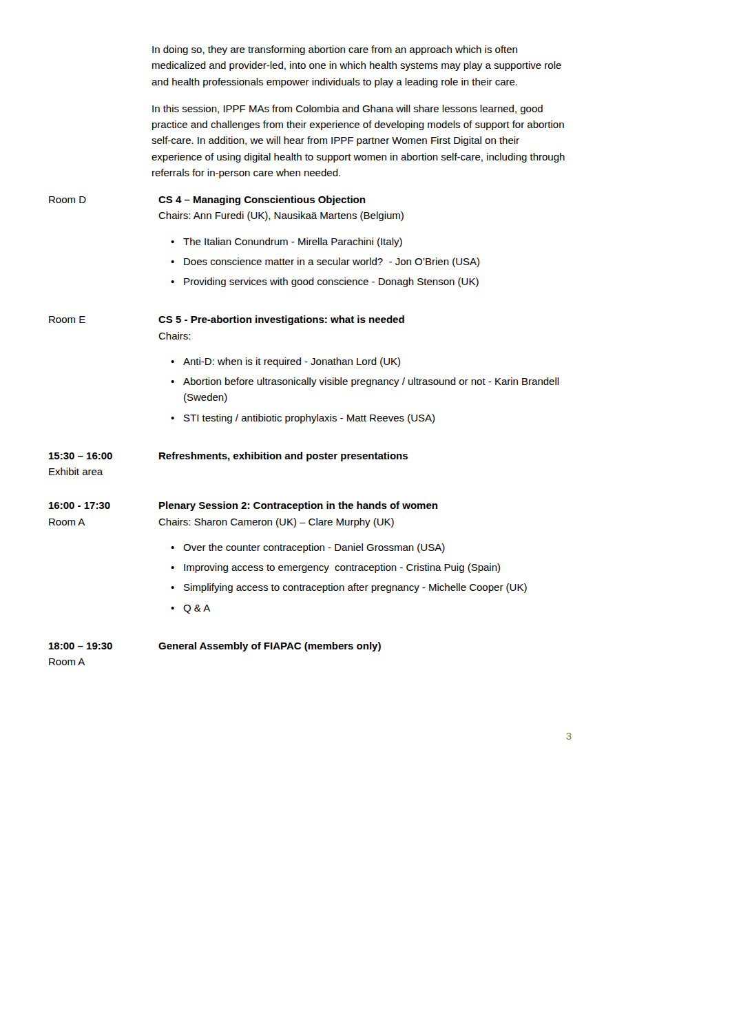In doing so, they are transforming abortion care from an approach which is often medicalized and provider-led, into one in which health systems may play a supportive role and health professionals empower individuals to play a leading role in their care.
In this session, IPPF MAs from Colombia and Ghana will share lessons learned, good practice and challenges from their experience of developing models of support for abortion self-care. In addition, we will hear from IPPF partner Women First Digital on their experience of using digital health to support women in abortion self-care, including through referrals for in-person care when needed.
Room D
CS 4 – Managing Conscientious Objection
Chairs: Ann Furedi (UK), Nausikaä Martens (Belgium)
The Italian Conundrum - Mirella Parachini (Italy)
Does conscience matter in a secular world? - Jon O’Brien (USA)
Providing services with good conscience - Donagh Stenson (UK)
Room E
CS 5 - Pre-abortion investigations: what is needed
Chairs:
Anti-D: when is it required - Jonathan Lord (UK)
Abortion before ultrasonically visible pregnancy / ultrasound or not - Karin Brandell (Sweden)
STI testing / antibiotic prophylaxis - Matt Reeves (USA)
15:30 – 16:00
Exhibit area
Refreshments, exhibition and poster presentations
16:00 - 17:30
Room A
Plenary Session 2: Contraception in the hands of women
Chairs: Sharon Cameron (UK) – Clare Murphy (UK)
Over the counter contraception - Daniel Grossman (USA)
Improving access to emergency contraception - Cristina Puig (Spain)
Simplifying access to contraception after pregnancy - Michelle Cooper (UK)
Q & A
18:00 – 19:30
Room A
General Assembly of FIAPAC (members only)
3